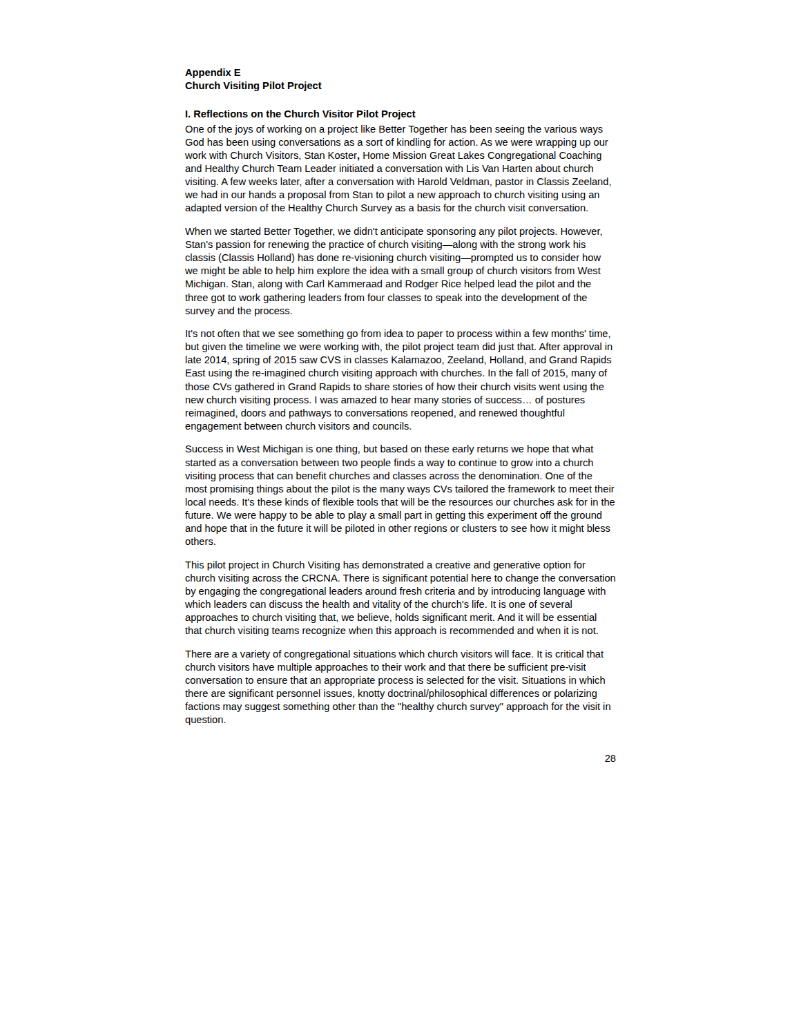Appendix E
Church Visiting Pilot Project
I. Reflections on the Church Visitor Pilot Project
One of the joys of working on a project like Better Together has been seeing the various ways God has been using conversations as a sort of kindling for action. As we were wrapping up our work with Church Visitors, Stan Koster, Home Mission Great Lakes Congregational Coaching and Healthy Church Team Leader initiated a conversation with Lis Van Harten about church visiting. A few weeks later, after a conversation with Harold Veldman, pastor in Classis Zeeland, we had in our hands a proposal from Stan to pilot a new approach to church visiting using an adapted version of the Healthy Church Survey as a basis for the church visit conversation.
When we started Better Together, we didn't anticipate sponsoring any pilot projects. However, Stan's passion for renewing the practice of church visiting—along with the strong work his classis (Classis Holland) has done re-visioning church visiting—prompted us to consider how we might be able to help him explore the idea with a small group of church visitors from West Michigan. Stan, along with Carl Kammeraad and Rodger Rice helped lead the pilot and the three got to work gathering leaders from four classes to speak into the development of the survey and the process.
It's not often that we see something go from idea to paper to process within a few months' time, but given the timeline we were working with, the pilot project team did just that. After approval in late 2014, spring of 2015 saw CVS in classes Kalamazoo, Zeeland, Holland, and Grand Rapids East using the re-imagined church visiting approach with churches. In the fall of 2015, many of those CVs gathered in Grand Rapids to share stories of how their church visits went using the new church visiting process. I was amazed to hear many stories of success… of postures reimagined, doors and pathways to conversations reopened, and renewed thoughtful engagement between church visitors and councils.
Success in West Michigan is one thing, but based on these early returns we hope that what started as a conversation between two people finds a way to continue to grow into a church visiting process that can benefit churches and classes across the denomination. One of the most promising things about the pilot is the many ways CVs tailored the framework to meet their local needs. It's these kinds of flexible tools that will be the resources our churches ask for in the future. We were happy to be able to play a small part in getting this experiment off the ground and hope that in the future it will be piloted in other regions or clusters to see how it might bless others.
This pilot project in Church Visiting has demonstrated a creative and generative option for church visiting across the CRCNA. There is significant potential here to change the conversation by engaging the congregational leaders around fresh criteria and by introducing language with which leaders can discuss the health and vitality of the church's life. It is one of several approaches to church visiting that, we believe, holds significant merit. And it will be essential that church visiting teams recognize when this approach is recommended and when it is not.
There are a variety of congregational situations which church visitors will face. It is critical that church visitors have multiple approaches to their work and that there be sufficient pre-visit conversation to ensure that an appropriate process is selected for the visit. Situations in which there are significant personnel issues, knotty doctrinal/philosophical differences or polarizing factions may suggest something other than the "healthy church survey" approach for the visit in question.
28